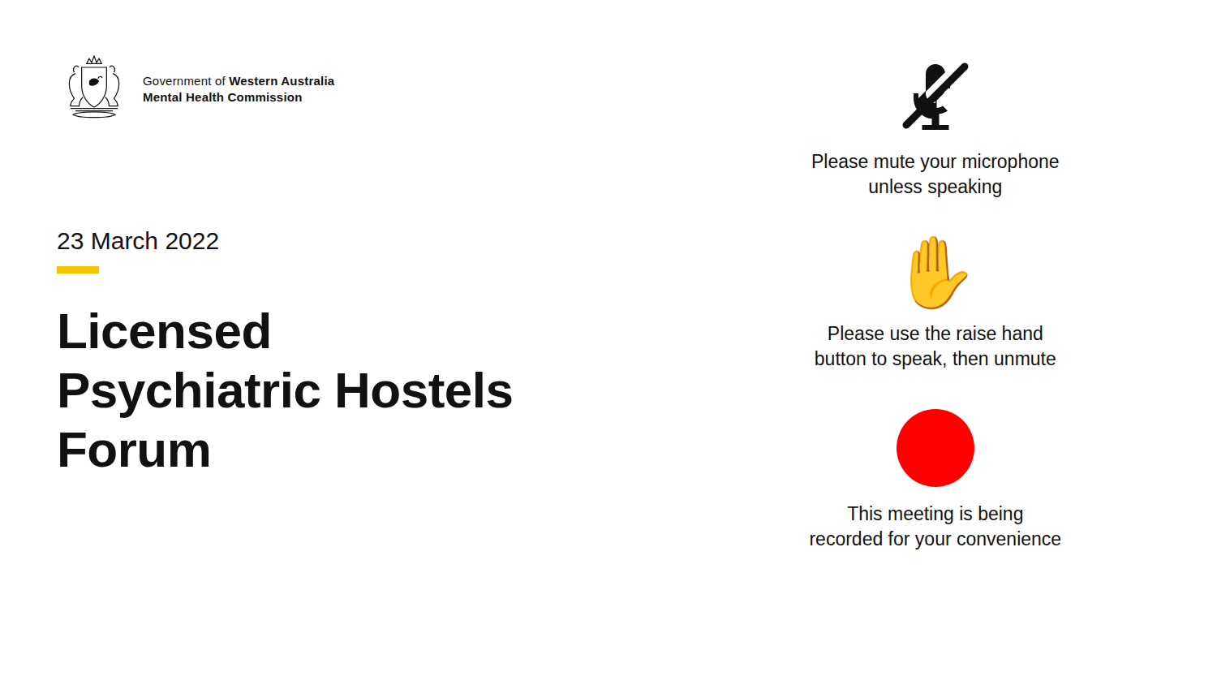Government of Western Australia
Mental Health Commission
23 March 2022
Licensed
Psychiatric Hostels
Forum
Please mute your microphone
unless speaking
✋
Please use the raise hand
button to speak, then unmute
This meeting is being
recorded for your convenience